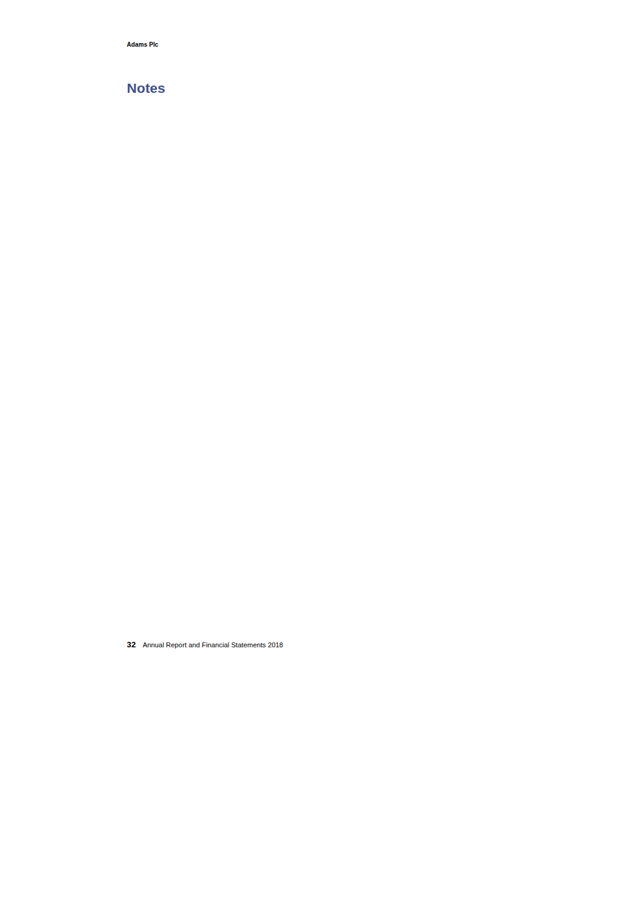Adams Plc
Notes
32 Annual Report and Financial Statements 2018